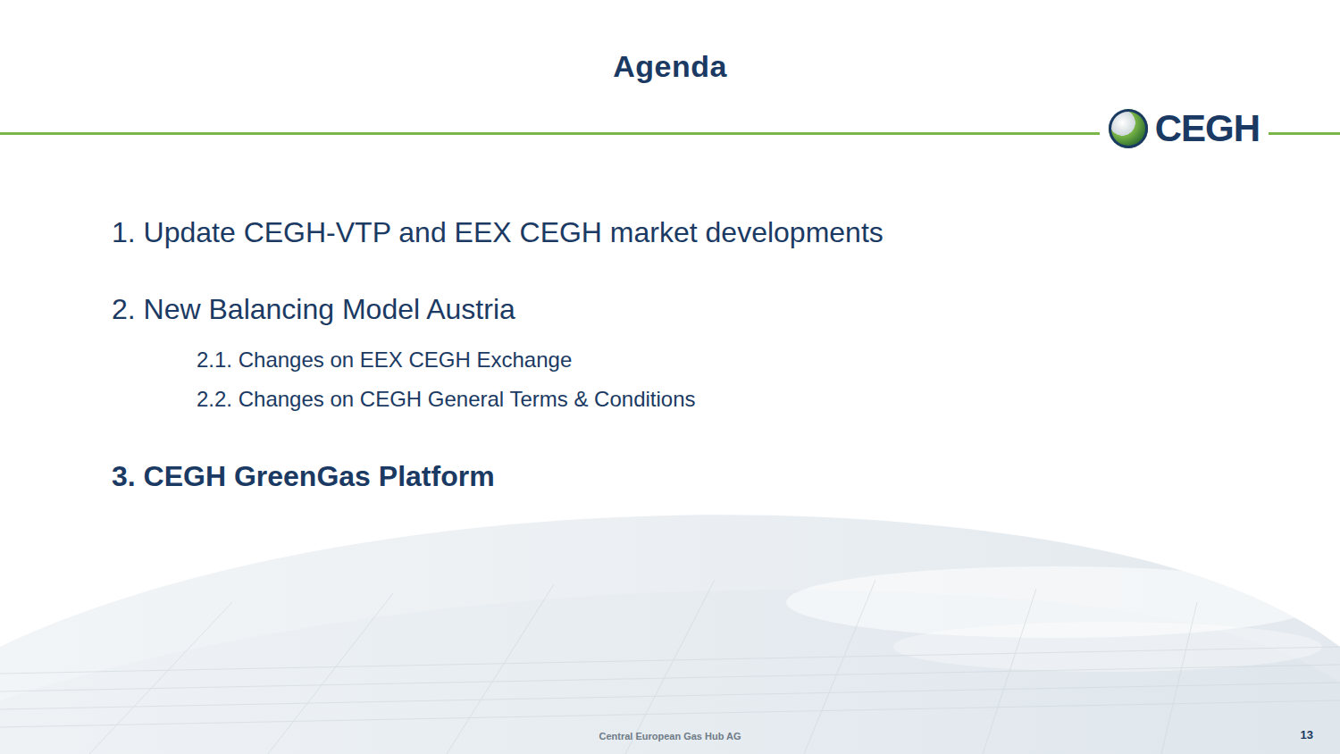Agenda
CEGH
1. Update CEGH-VTP and EEX CEGH market developments
2. New Balancing Model Austria
2.1. Changes on EEX CEGH Exchange
2.2. Changes on CEGH General Terms & Conditions
3. CEGH GreenGas Platform
Central European Gas Hub AG
13